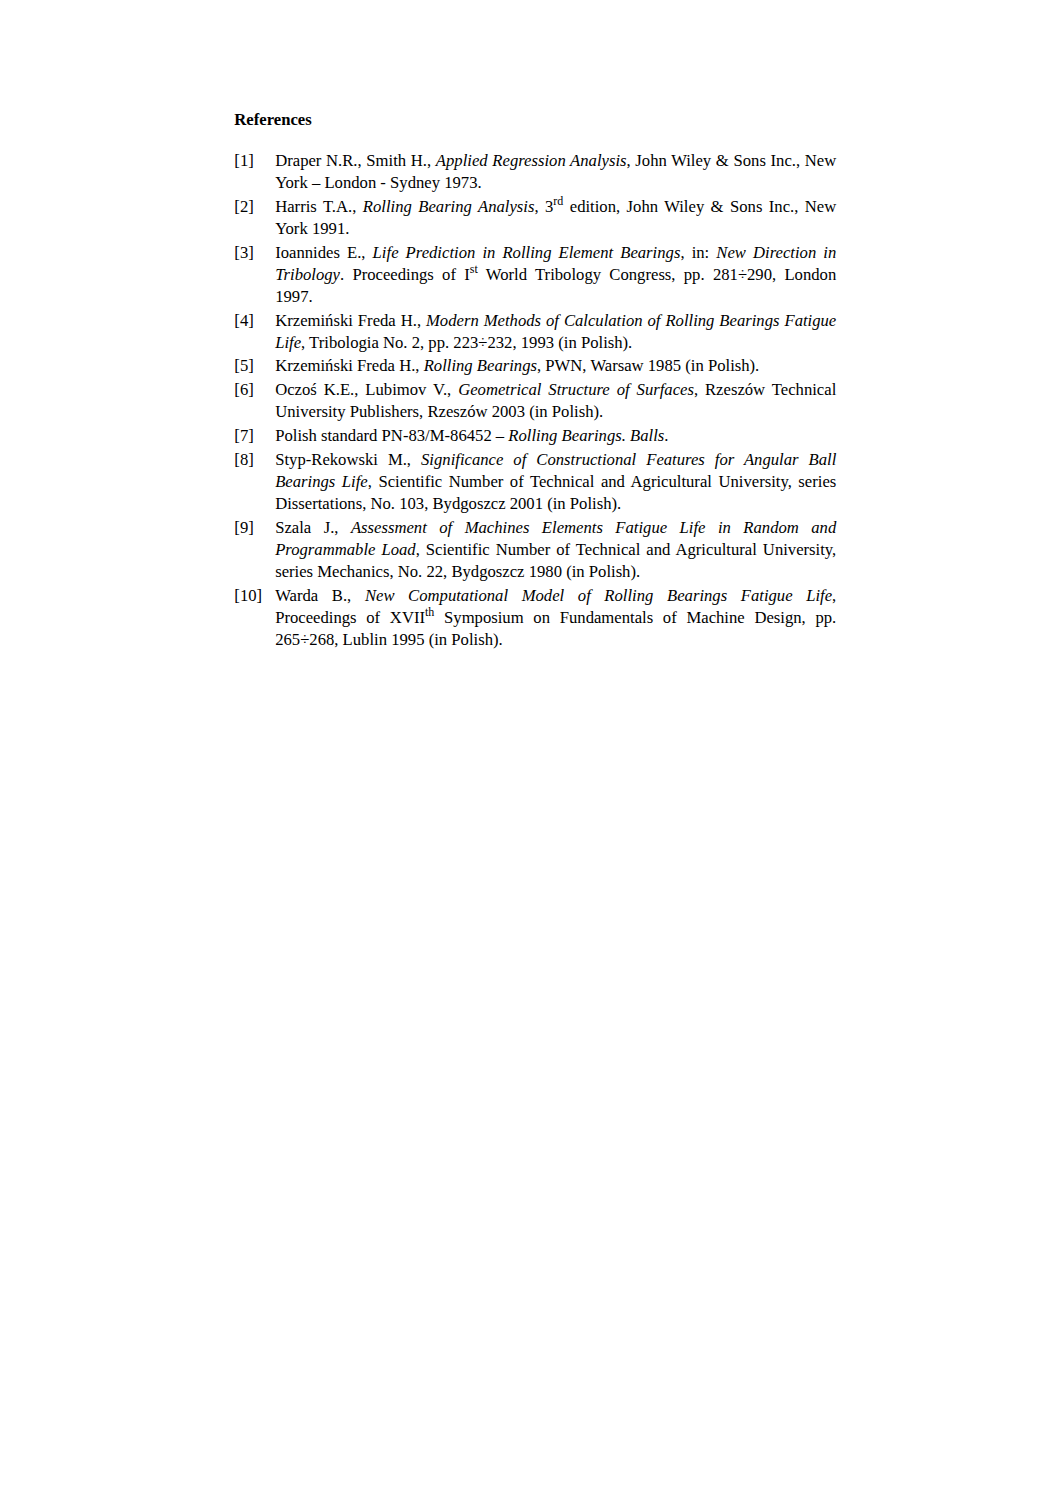References
[1] Draper N.R., Smith H., Applied Regression Analysis, John Wiley & Sons Inc., New York – London - Sydney 1973.
[2] Harris T.A., Rolling Bearing Analysis, 3rd edition, John Wiley & Sons Inc., New York 1991.
[3] Ioannides E., Life Prediction in Rolling Element Bearings, in: New Direction in Tribology. Proceedings of Ist World Tribology Congress, pp. 281÷290, London 1997.
[4] Krzemiński Freda H., Modern Methods of Calculation of Rolling Bearings Fatigue Life, Tribologia No. 2, pp. 223÷232, 1993 (in Polish).
[5] Krzemiński Freda H., Rolling Bearings, PWN, Warsaw 1985 (in Polish).
[6] Oczoś K.E., Lubimov V., Geometrical Structure of Surfaces, Rzeszów Technical University Publishers, Rzeszów 2003 (in Polish).
[7] Polish standard PN-83/M-86452 – Rolling Bearings. Balls.
[8] Styp-Rekowski M., Significance of Constructional Features for Angular Ball Bearings Life, Scientific Number of Technical and Agricultural University, series Dissertations, No. 103, Bydgoszcz 2001 (in Polish).
[9] Szala J., Assessment of Machines Elements Fatigue Life in Random and Programmable Load, Scientific Number of Technical and Agricultural University, series Mechanics, No. 22, Bydgoszcz 1980 (in Polish).
[10] Warda B., New Computational Model of Rolling Bearings Fatigue Life, Proceedings of XVIIth Symposium on Fundamentals of Machine Design, pp. 265÷268, Lublin 1995 (in Polish).